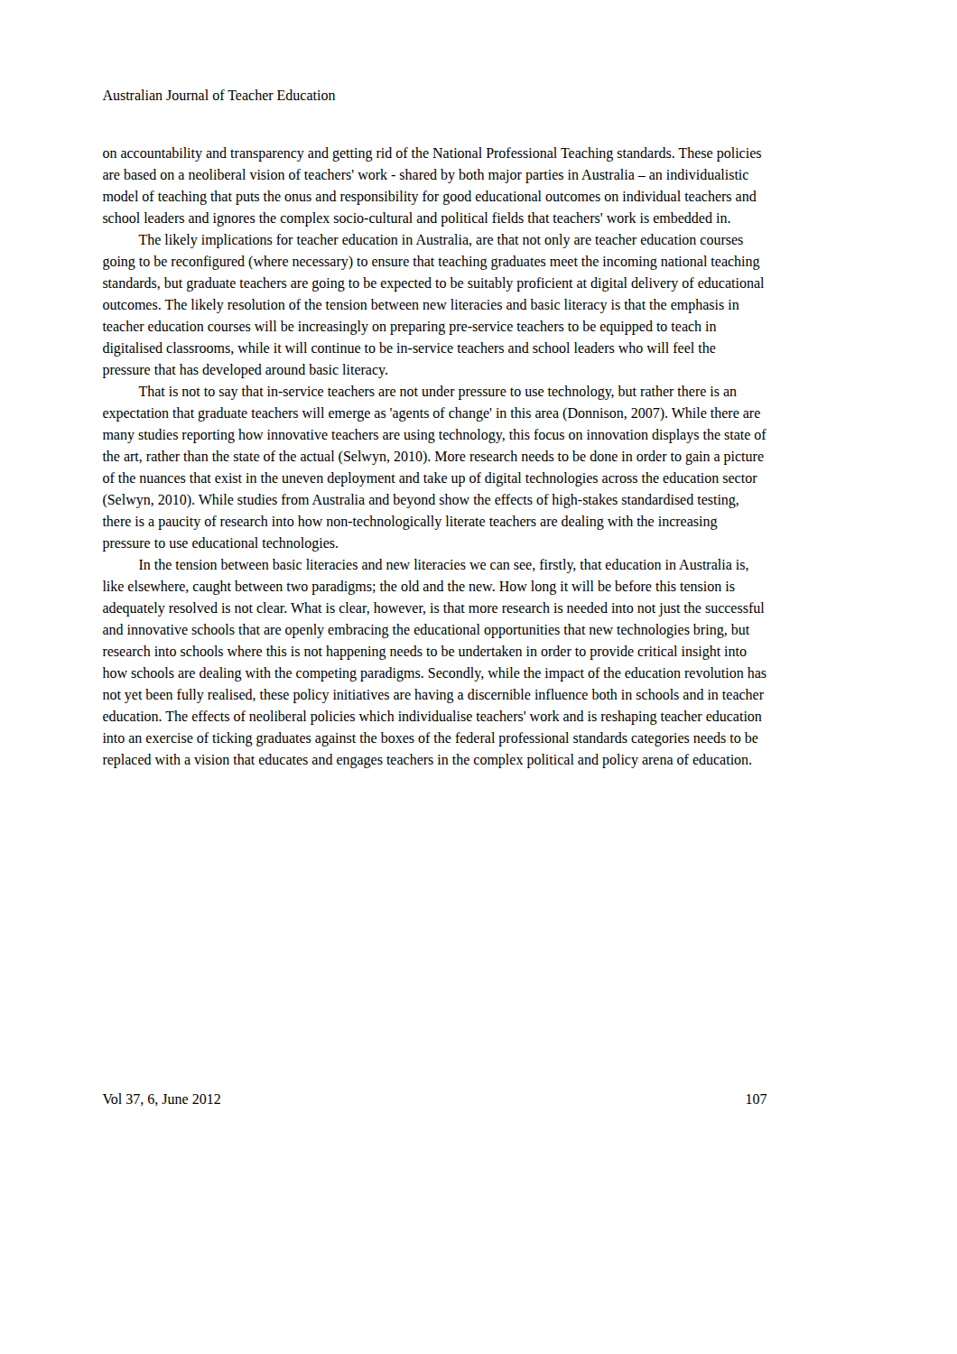Australian Journal of Teacher Education
on accountability and transparency and getting rid of the National Professional Teaching standards. These policies are based on a neoliberal vision of teachers' work - shared by both major parties in Australia – an individualistic model of teaching that puts the onus and responsibility for good educational outcomes on individual teachers and school leaders and ignores the complex socio-cultural and political fields that teachers' work is embedded in.
The likely implications for teacher education in Australia, are that not only are teacher education courses going to be reconfigured (where necessary) to ensure that teaching graduates meet the incoming national teaching standards, but graduate teachers are going to be expected to be suitably proficient at digital delivery of educational outcomes. The likely resolution of the tension between new literacies and basic literacy is that the emphasis in teacher education courses will be increasingly on preparing pre-service teachers to be equipped to teach in digitalised classrooms, while it will continue to be in-service teachers and school leaders who will feel the pressure that has developed around basic literacy.
That is not to say that in-service teachers are not under pressure to use technology, but rather there is an expectation that graduate teachers will emerge as 'agents of change' in this area (Donnison, 2007). While there are many studies reporting how innovative teachers are using technology, this focus on innovation displays the state of the art, rather than the state of the actual (Selwyn, 2010). More research needs to be done in order to gain a picture of the nuances that exist in the uneven deployment and take up of digital technologies across the education sector (Selwyn, 2010). While studies from Australia and beyond show the effects of high-stakes standardised testing, there is a paucity of research into how non-technologically literate teachers are dealing with the increasing pressure to use educational technologies.
In the tension between basic literacies and new literacies we can see, firstly, that education in Australia is, like elsewhere, caught between two paradigms; the old and the new. How long it will be before this tension is adequately resolved is not clear. What is clear, however, is that more research is needed into not just the successful and innovative schools that are openly embracing the educational opportunities that new technologies bring, but research into schools where this is not happening needs to be undertaken in order to provide critical insight into how schools are dealing with the competing paradigms. Secondly, while the impact of the education revolution has not yet been fully realised, these policy initiatives are having a discernible influence both in schools and in teacher education. The effects of neoliberal policies which individualise teachers' work and is reshaping teacher education into an exercise of ticking graduates against the boxes of the federal professional standards categories needs to be replaced with a vision that educates and engages teachers in the complex political and policy arena of education.
Vol 37, 6, June 2012 107